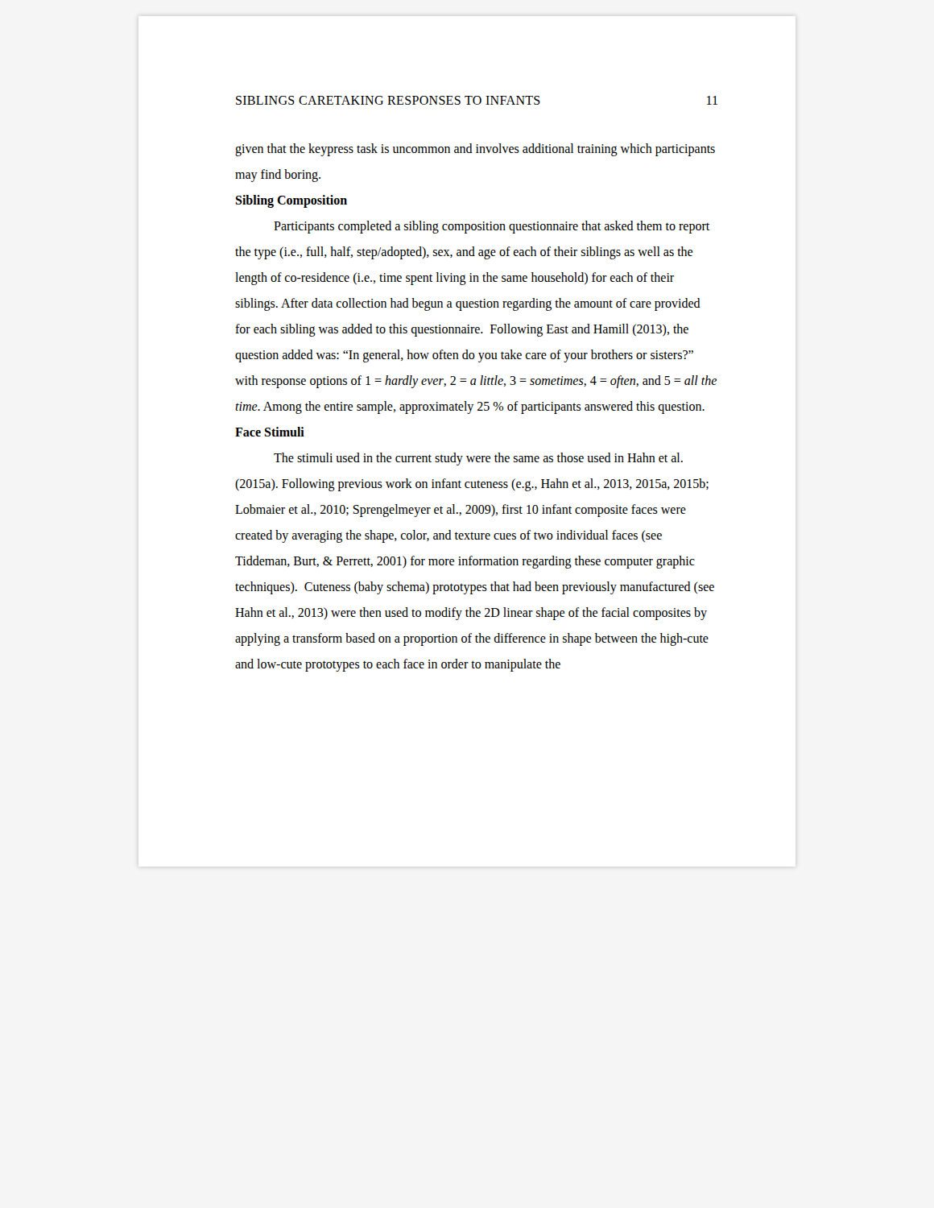Siblings Caretaking Responses to Infants 11
given that the keypress task is uncommon and involves additional training which participants may find boring.
Sibling Composition
Participants completed a sibling composition questionnaire that asked them to report the type (i.e., full, half, step/adopted), sex, and age of each of their siblings as well as the length of co-residence (i.e., time spent living in the same household) for each of their siblings. After data collection had begun a question regarding the amount of care provided for each sibling was added to this questionnaire. Following East and Hamill (2013), the question added was: “In general, how often do you take care of your brothers or sisters?” with response options of 1 = hardly ever, 2 = a little, 3 = sometimes, 4 = often, and 5 = all the time. Among the entire sample, approximately 25 % of participants answered this question.
Face Stimuli
The stimuli used in the current study were the same as those used in Hahn et al. (2015a). Following previous work on infant cuteness (e.g., Hahn et al., 2013, 2015a, 2015b; Lobmaier et al., 2010; Sprengelmeyer et al., 2009), first 10 infant composite faces were created by averaging the shape, color, and texture cues of two individual faces (see Tiddeman, Burt, & Perrett, 2001) for more information regarding these computer graphic techniques). Cuteness (baby schema) prototypes that had been previously manufactured (see Hahn et al., 2013) were then used to modify the 2D linear shape of the facial composites by applying a transform based on a proportion of the difference in shape between the high-cute and low-cute prototypes to each face in order to manipulate the